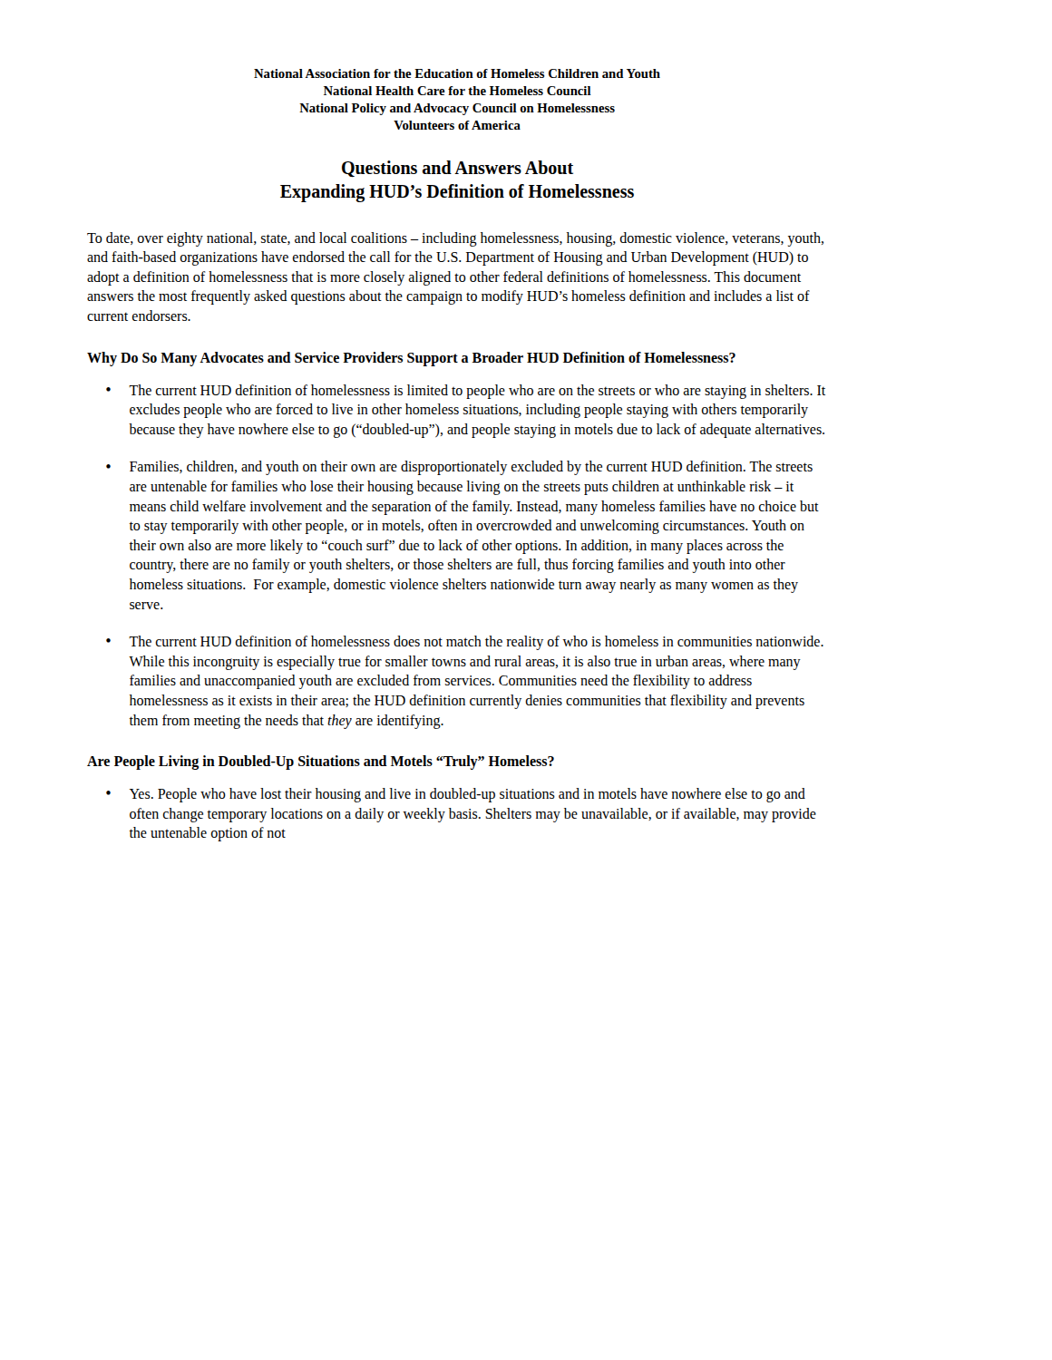National Association for the Education of Homeless Children and Youth
National Health Care for the Homeless Council
National Policy and Advocacy Council on Homelessness
Volunteers of America
Questions and Answers About
Expanding HUD’s Definition of Homelessness
To date, over eighty national, state, and local coalitions – including homelessness, housing, domestic violence, veterans, youth, and faith-based organizations have endorsed the call for the U.S. Department of Housing and Urban Development (HUD) to adopt a definition of homelessness that is more closely aligned to other federal definitions of homelessness. This document answers the most frequently asked questions about the campaign to modify HUD’s homeless definition and includes a list of current endorsers.
Why Do So Many Advocates and Service Providers Support a Broader HUD Definition of Homelessness?
The current HUD definition of homelessness is limited to people who are on the streets or who are staying in shelters. It excludes people who are forced to live in other homeless situations, including people staying with others temporarily because they have nowhere else to go (“doubled-up”), and people staying in motels due to lack of adequate alternatives.
Families, children, and youth on their own are disproportionately excluded by the current HUD definition. The streets are untenable for families who lose their housing because living on the streets puts children at unthinkable risk – it means child welfare involvement and the separation of the family. Instead, many homeless families have no choice but to stay temporarily with other people, or in motels, often in overcrowded and unwelcoming circumstances. Youth on their own also are more likely to “couch surf” due to lack of other options. In addition, in many places across the country, there are no family or youth shelters, or those shelters are full, thus forcing families and youth into other homeless situations. For example, domestic violence shelters nationwide turn away nearly as many women as they serve.
The current HUD definition of homelessness does not match the reality of who is homeless in communities nationwide. While this incongruity is especially true for smaller towns and rural areas, it is also true in urban areas, where many families and unaccompanied youth are excluded from services. Communities need the flexibility to address homelessness as it exists in their area; the HUD definition currently denies communities that flexibility and prevents them from meeting the needs that they are identifying.
Are People Living in Doubled-Up Situations and Motels “Truly” Homeless?
Yes. People who have lost their housing and live in doubled-up situations and in motels have nowhere else to go and often change temporary locations on a daily or weekly basis. Shelters may be unavailable, or if available, may provide the untenable option of not